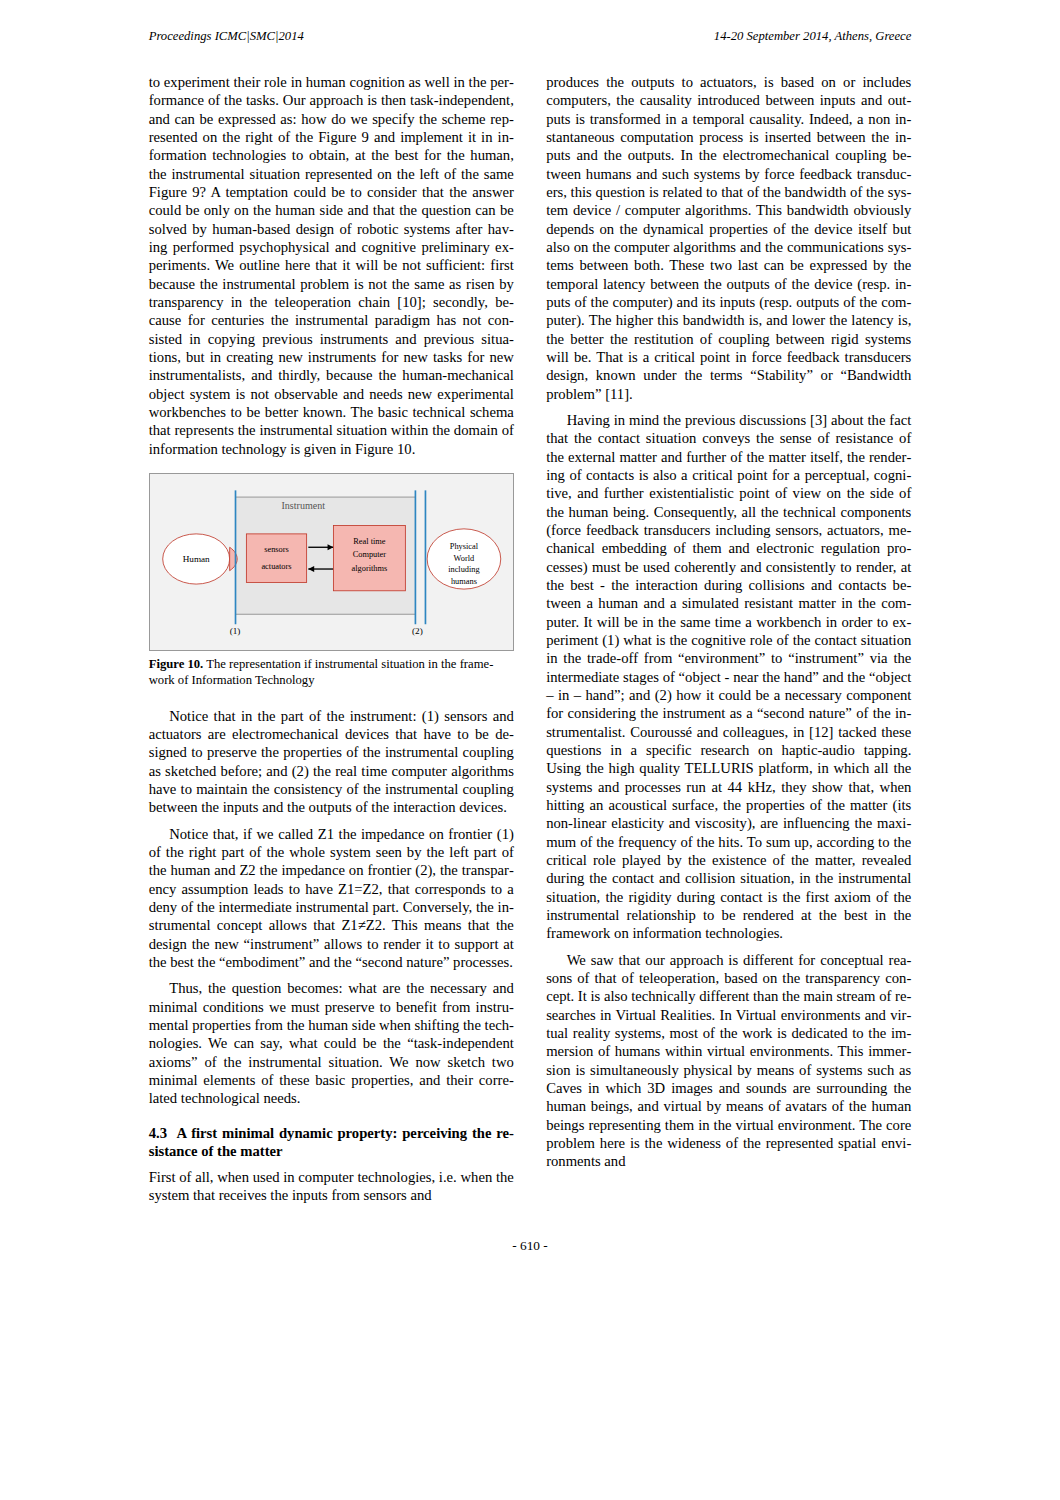Proceedings ICMC|SMC|2014
14-20 September 2014, Athens, Greece
to experiment their role in human cognition as well in the performance of the tasks. Our approach is then task-independent, and can be expressed as: how do we specify the scheme represented on the right of the Figure 9 and implement it in information technologies to obtain, at the best for the human, the instrumental situation represented on the left of the same Figure 9? A temptation could be to consider that the answer could be only on the human side and that the question can be solved by human-based design of robotic systems after having performed psychophysical and cognitive preliminary experiments. We outline here that it will be not sufficient: first because the instrumental problem is not the same as risen by transparency in the teleoperation chain [10]; secondly, because for centuries the instrumental paradigm has not consisted in copying previous instruments and previous situations, but in creating new instruments for new tasks for new instrumentalists, and thirdly, because the human-mechanical object system is not observable and needs new experimental workbenches to be better known. The basic technical schema that represents the instrumental situation within the domain of information technology is given in Figure 10.
Instrument Human sensors actuators Real time Computer algorithms Physical World including humans (1) (2)
Figure 10. The representation if instrumental situation in the framework of Information Technology
Notice that in the part of the instrument: (1) sensors and actuators are electromechanical devices that have to be designed to preserve the properties of the instrumental coupling as sketched before; and (2) the real time computer algorithms have to maintain the consistency of the instrumental coupling between the inputs and the outputs of the interaction devices.
Notice that, if we called Z1 the impedance on frontier (1) of the right part of the whole system seen by the left part of the human and Z2 the impedance on frontier (2), the transparency assumption leads to have Z1=Z2, that corresponds to a deny of the intermediate instrumental part. Conversely, the instrumental concept allows that Z1≠Z2. This means that the design the new “instrument” allows to render it to support at the best the “embodiment” and the “second nature” processes.
Thus, the question becomes: what are the necessary and minimal conditions we must preserve to benefit from instrumental properties from the human side when shifting the technologies. We can say, what could be the “task-independent axioms” of the instrumental situation. We now sketch two minimal elements of these basic properties, and their correlated technological needs.
4.3 A first minimal dynamic property: perceiving the resistance of the matter
First of all, when used in computer technologies, i.e. when the system that receives the inputs from sensors and
produces the outputs to actuators, is based on or includes computers, the causality introduced between inputs and outputs is transformed in a temporal causality. Indeed, a non instantaneous computation process is inserted between the inputs and the outputs. In the electromechanical coupling between humans and such systems by force feedback transducers, this question is related to that of the bandwidth of the system device / computer algorithms. This bandwidth obviously depends on the dynamical properties of the device itself but also on the computer algorithms and the communications systems between both. These two last can be expressed by the temporal latency between the outputs of the device (resp. inputs of the computer) and its inputs (resp. outputs of the computer). The higher this bandwidth is, and lower the latency is, the better the restitution of coupling between rigid systems will be. That is a critical point in force feedback transducers design, known under the terms “Stability” or “Bandwidth problem” [11].
Having in mind the previous discussions [3] about the fact that the contact situation conveys the sense of resistance of the external matter and further of the matter itself, the rendering of contacts is also a critical point for a perceptual, cognitive, and further existentialistic point of view on the side of the human being. Consequently, all the technical components (force feedback transducers including sensors, actuators, mechanical embedding of them and electronic regulation processes) must be used coherently and consistently to render, at the best - the interaction during collisions and contacts between a human and a simulated resistant matter in the computer. It will be in the same time a workbench in order to experiment (1) what is the cognitive role of the contact situation in the trade-off from “environment” to “instrument” via the intermediate stages of “object - near the hand” and the “object – in – hand”; and (2) how it could be a necessary component for considering the instrument as a “second nature” of the instrumentalist. Couroussé and colleagues, in [12] tacked these questions in a specific research on haptic-audio tapping. Using the high quality TELLURIS platform, in which all the systems and processes run at 44 kHz, they show that, when hitting an acoustical surface, the properties of the matter (its non-linear elasticity and viscosity), are influencing the maximum of the frequency of the hits. To sum up, according to the critical role played by the existence of the matter, revealed during the contact and collision situation, in the instrumental situation, the rigidity during contact is the first axiom of the instrumental relationship to be rendered at the best in the framework on information technologies.
We saw that our approach is different for conceptual reasons of that of teleoperation, based on the transparency concept. It is also technically different than the main stream of researches in Virtual Realities. In Virtual environments and virtual reality systems, most of the work is dedicated to the immersion of humans within virtual environments. This immersion is simultaneously physical by means of systems such as Caves in which 3D images and sounds are surrounding the human beings, and virtual by means of avatars of the human beings representing them in the virtual environment. The core problem here is the wideness of the represented spatial environments and
- 610 -